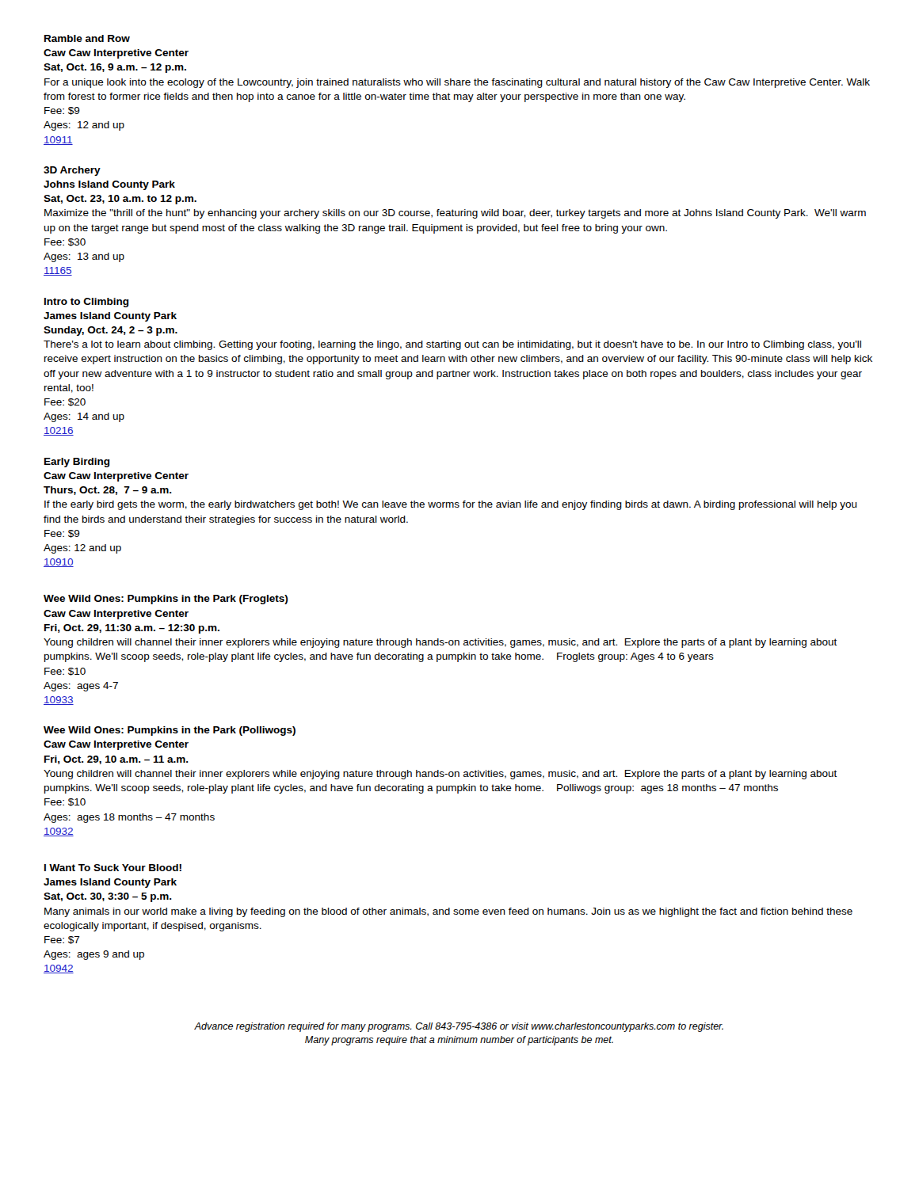Ramble and Row
Caw Caw Interpretive Center
Sat, Oct. 16, 9 a.m. – 12 p.m.
For a unique look into the ecology of the Lowcountry, join trained naturalists who will share the fascinating cultural and natural history of the Caw Caw Interpretive Center. Walk from forest to former rice fields and then hop into a canoe for a little on-water time that may alter your perspective in more than one way.
Fee: $9
Ages: 12 and up
10911
3D Archery
Johns Island County Park
Sat, Oct. 23, 10 a.m. to 12 p.m.
Maximize the "thrill of the hunt" by enhancing your archery skills on our 3D course, featuring wild boar, deer, turkey targets and more at Johns Island County Park. We'll warm up on the target range but spend most of the class walking the 3D range trail. Equipment is provided, but feel free to bring your own.
Fee: $30
Ages: 13 and up
11165
Intro to Climbing
James Island County Park
Sunday, Oct. 24, 2 – 3 p.m.
There's a lot to learn about climbing. Getting your footing, learning the lingo, and starting out can be intimidating, but it doesn't have to be. In our Intro to Climbing class, you'll receive expert instruction on the basics of climbing, the opportunity to meet and learn with other new climbers, and an overview of our facility. This 90-minute class will help kick off your new adventure with a 1 to 9 instructor to student ratio and small group and partner work. Instruction takes place on both ropes and boulders, class includes your gear rental, too!
Fee: $20
Ages: 14 and up
10216
Early Birding
Caw Caw Interpretive Center
Thurs, Oct. 28, 7 – 9 a.m.
If the early bird gets the worm, the early birdwatchers get both! We can leave the worms for the avian life and enjoy finding birds at dawn. A birding professional will help you find the birds and understand their strategies for success in the natural world.
Fee: $9
Ages: 12 and up
10910
Wee Wild Ones: Pumpkins in the Park (Froglets)
Caw Caw Interpretive Center
Fri, Oct. 29, 11:30 a.m. – 12:30 p.m.
Young children will channel their inner explorers while enjoying nature through hands-on activities, games, music, and art. Explore the parts of a plant by learning about pumpkins. We'll scoop seeds, role-play plant life cycles, and have fun decorating a pumpkin to take home. Froglets group: Ages 4 to 6 years
Fee: $10
Ages: ages 4-7
10933
Wee Wild Ones: Pumpkins in the Park (Polliwogs)
Caw Caw Interpretive Center
Fri, Oct. 29, 10 a.m. – 11 a.m.
Young children will channel their inner explorers while enjoying nature through hands-on activities, games, music, and art. Explore the parts of a plant by learning about pumpkins. We'll scoop seeds, role-play plant life cycles, and have fun decorating a pumpkin to take home. Polliwogs group: ages 18 months – 47 months
Fee: $10
Ages: ages 18 months – 47 months
10932
I Want To Suck Your Blood!
James Island County Park
Sat, Oct. 30, 3:30 – 5 p.m.
Many animals in our world make a living by feeding on the blood of other animals, and some even feed on humans. Join us as we highlight the fact and fiction behind these ecologically important, if despised, organisms.
Fee: $7
Ages: ages 9 and up
10942
Advance registration required for many programs. Call 843-795-4386 or visit www.charlestoncountyparks.com to register.
Many programs require that a minimum number of participants be met.